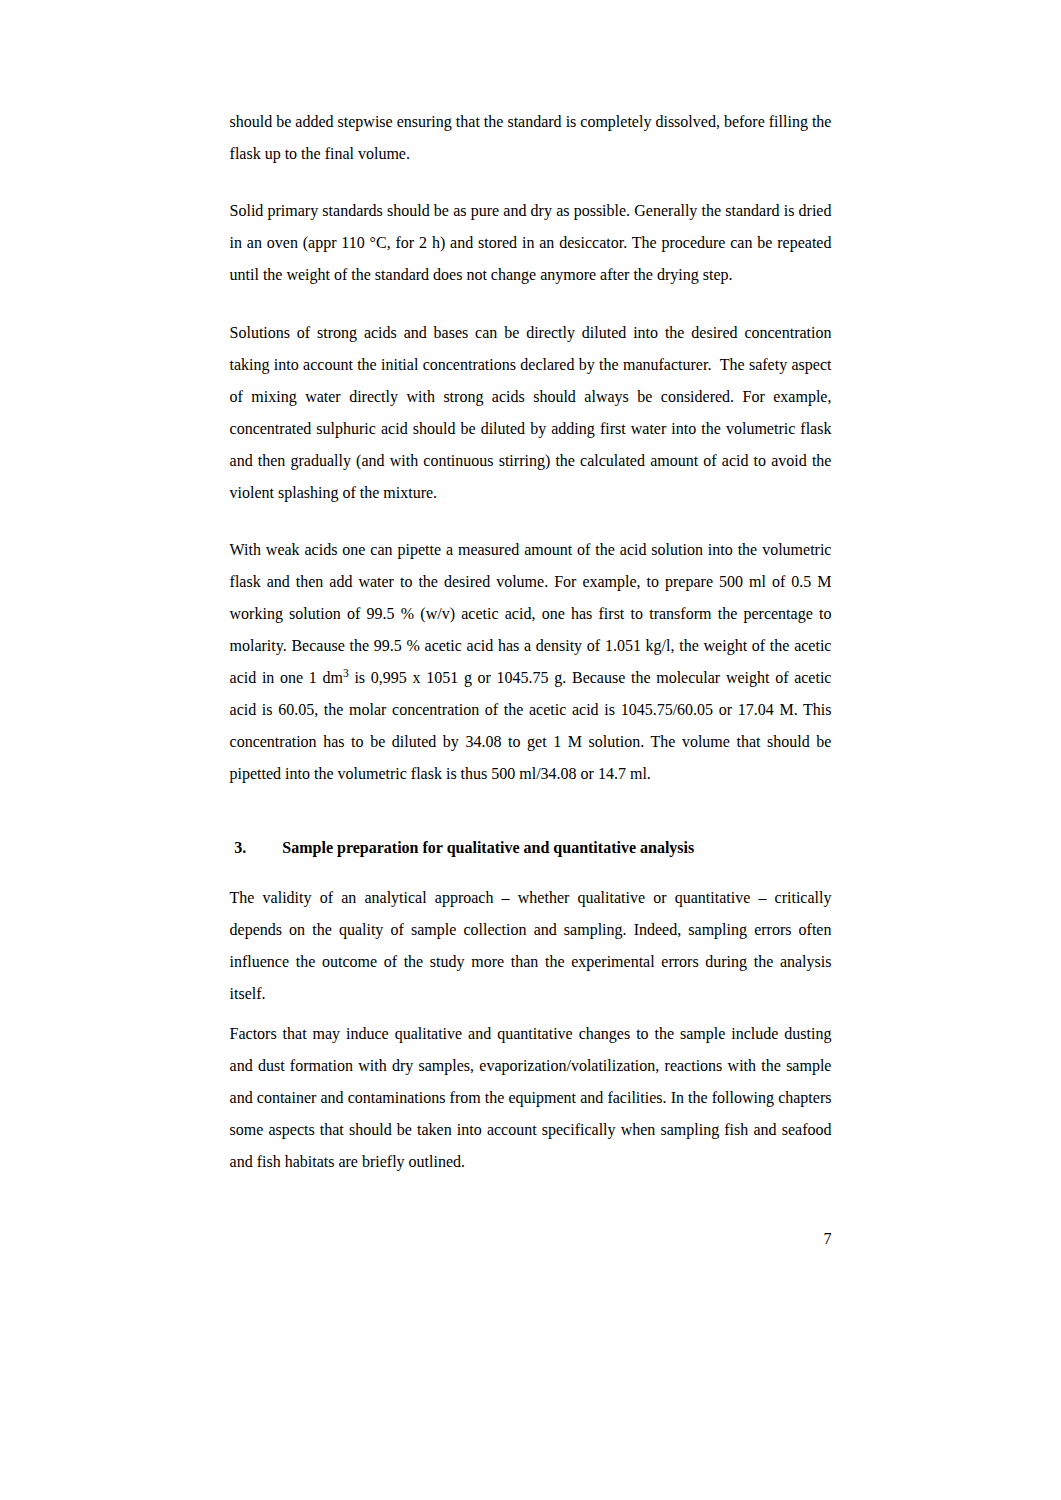should be added stepwise ensuring that the standard is completely dissolved, before filling the flask up to the final volume.
Solid primary standards should be as pure and dry as possible. Generally the standard is dried in an oven (appr 110 °C, for 2 h) and stored in an desiccator. The procedure can be repeated until the weight of the standard does not change anymore after the drying step.
Solutions of strong acids and bases can be directly diluted into the desired concentration taking into account the initial concentrations declared by the manufacturer. The safety aspect of mixing water directly with strong acids should always be considered. For example, concentrated sulphuric acid should be diluted by adding first water into the volumetric flask and then gradually (and with continuous stirring) the calculated amount of acid to avoid the violent splashing of the mixture.
With weak acids one can pipette a measured amount of the acid solution into the volumetric flask and then add water to the desired volume. For example, to prepare 500 ml of 0.5 M working solution of 99.5 % (w/v) acetic acid, one has first to transform the percentage to molarity. Because the 99.5 % acetic acid has a density of 1.051 kg/l, the weight of the acetic acid in one 1 dm3 is 0,995 x 1051 g or 1045.75 g. Because the molecular weight of acetic acid is 60.05, the molar concentration of the acetic acid is 1045.75/60.05 or 17.04 M. This concentration has to be diluted by 34.08 to get 1 M solution. The volume that should be pipetted into the volumetric flask is thus 500 ml/34.08 or 14.7 ml.
3. Sample preparation for qualitative and quantitative analysis
The validity of an analytical approach – whether qualitative or quantitative – critically depends on the quality of sample collection and sampling. Indeed, sampling errors often influence the outcome of the study more than the experimental errors during the analysis itself.
Factors that may induce qualitative and quantitative changes to the sample include dusting and dust formation with dry samples, evaporization/volatilization, reactions with the sample and container and contaminations from the equipment and facilities. In the following chapters some aspects that should be taken into account specifically when sampling fish and seafood and fish habitats are briefly outlined.
7